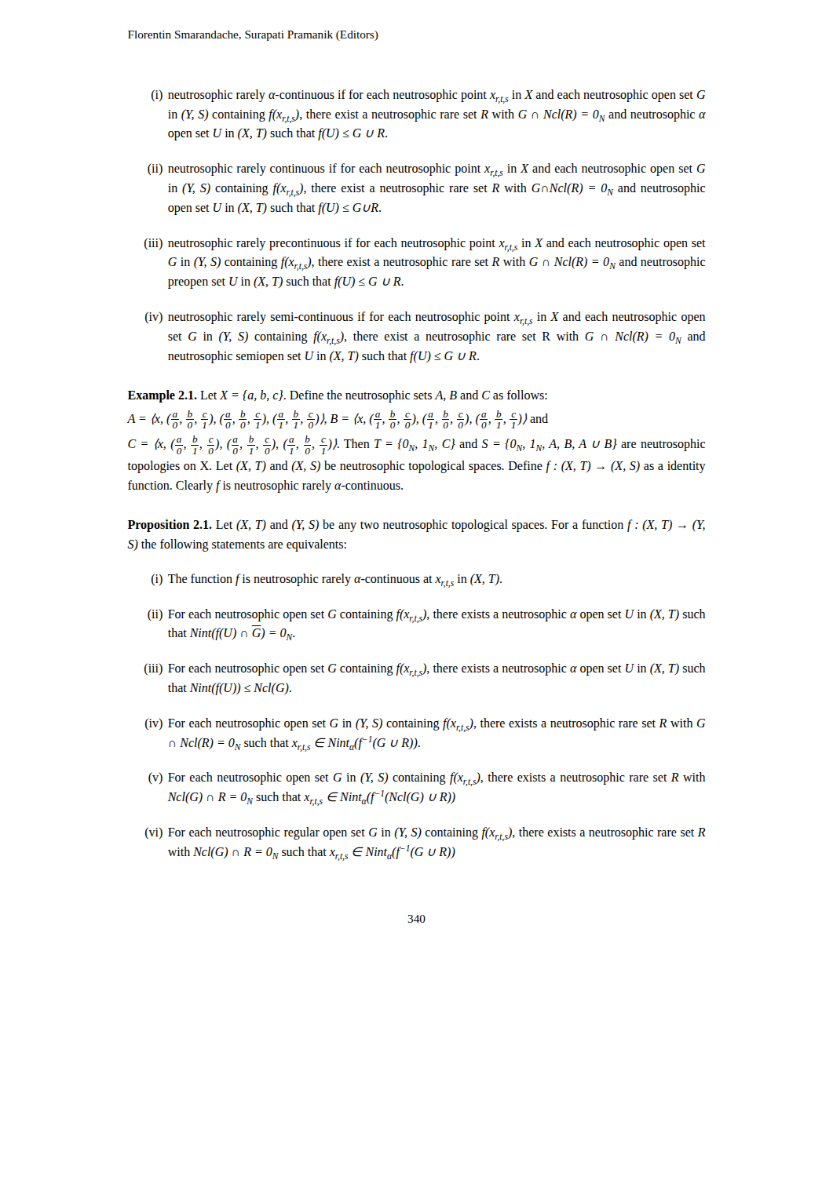Florentin Smarandache, Surapati Pramanik (Editors)
(i) neutrosophic rarely α-continuous if for each neutrosophic point xr,t,s in X and each neutrosophic open set G in (Y, S) containing f(xr,t,s), there exist a neutrosophic rare set R with G ∩ Ncl(R) = 0N and neutrosophic α open set U in (X, T) such that f(U) ≤ G ∪ R.
(ii) neutrosophic rarely continuous if for each neutrosophic point xr,t,s in X and each neutrosophic open set G in (Y, S) containing f(xr,t,s), there exist a neutrosophic rare set R with G∩Ncl(R) = 0N and neutrosophic open set U in (X, T) such that f(U) ≤ G∪R.
(iii) neutrosophic rarely precontinuous if for each neutrosophic point xr,t,s in X and each neutrosophic open set G in (Y, S) containing f(xr,t,s), there exist a neutrosophic rare set R with G ∩ Ncl(R) = 0N and neutrosophic preopen set U in (X, T) such that f(U) ≤ G ∪ R.
(iv) neutrosophic rarely semi-continuous if for each neutrosophic point xr,t,s in X and each neutrosophic open set G in (Y, S) containing f(xr,t,s), there exist a neutrosophic rare set R with G ∩ Ncl(R) = 0N and neutrosophic semiopen set U in (X, T) such that f(U) ≤ G ∪ R.
Example 2.1. Let X = {a, b, c}. Define the neutrosophic sets A, B and C as follows:
A = ⟨x, (a 0, b 0, c 1), (a 0, b 0, c 1), (a 1, b 1, c 0)⟩, B = ⟨x, (a 1, b 0, c 0), (a 1, b 0, c 0), (a 0, b 1, c 1)⟩ and
C = ⟨x, (a 0, b 1, c 0), (a 0, b 1, c 0), (a 1, b 0, c 1)⟩. Then T = {0N, 1N, C} and S = {0N, 1N, A, B, A ∪ B} are neutrosophic topologies on X. Let (X, T) and (X, S) be neutrosophic topological spaces. Define f : (X, T) → (X, S) as a identity function. Clearly f is neutrosophic rarely α-continuous.
Proposition 2.1. Let (X, T) and (Y, S) be any two neutrosophic topological spaces. For a function f : (X, T) → (Y, S) the following statements are equivalents:
(i) The function f is neutrosophic rarely α-continuous at xr,t,s in (X, T).
(ii) For each neutrosophic open set G containing f(xr,t,s), there exists a neutrosophic α open set U in (X, T) such that Nint(f(U) ∩ G) = 0N.
(iii) For each neutrosophic open set G containing f(xr,t,s), there exists a neutrosophic α open set U in (X, T) such that Nint(f(U)) ≤ Ncl(G).
(iv) For each neutrosophic open set G in (Y, S) containing f(xr,t,s), there exists a neutrosophic rare set R with G ∩ Ncl(R) = 0N such that xr,t,s ∈ Nintα(f−1(G ∪ R)).
(v) For each neutrosophic open set G in (Y, S) containing f(xr,t,s), there exists a neutrosophic rare set R with Ncl(G) ∩ R = 0N such that xr,t,s ∈ Nintα(f−1(Ncl(G) ∪ R))
(vi) For each neutrosophic regular open set G in (Y, S) containing f(xr,t,s), there exists a neutrosophic rare set R with Ncl(G) ∩ R = 0N such that xr,t,s ∈ Nintα(f−1(G ∪ R))
340